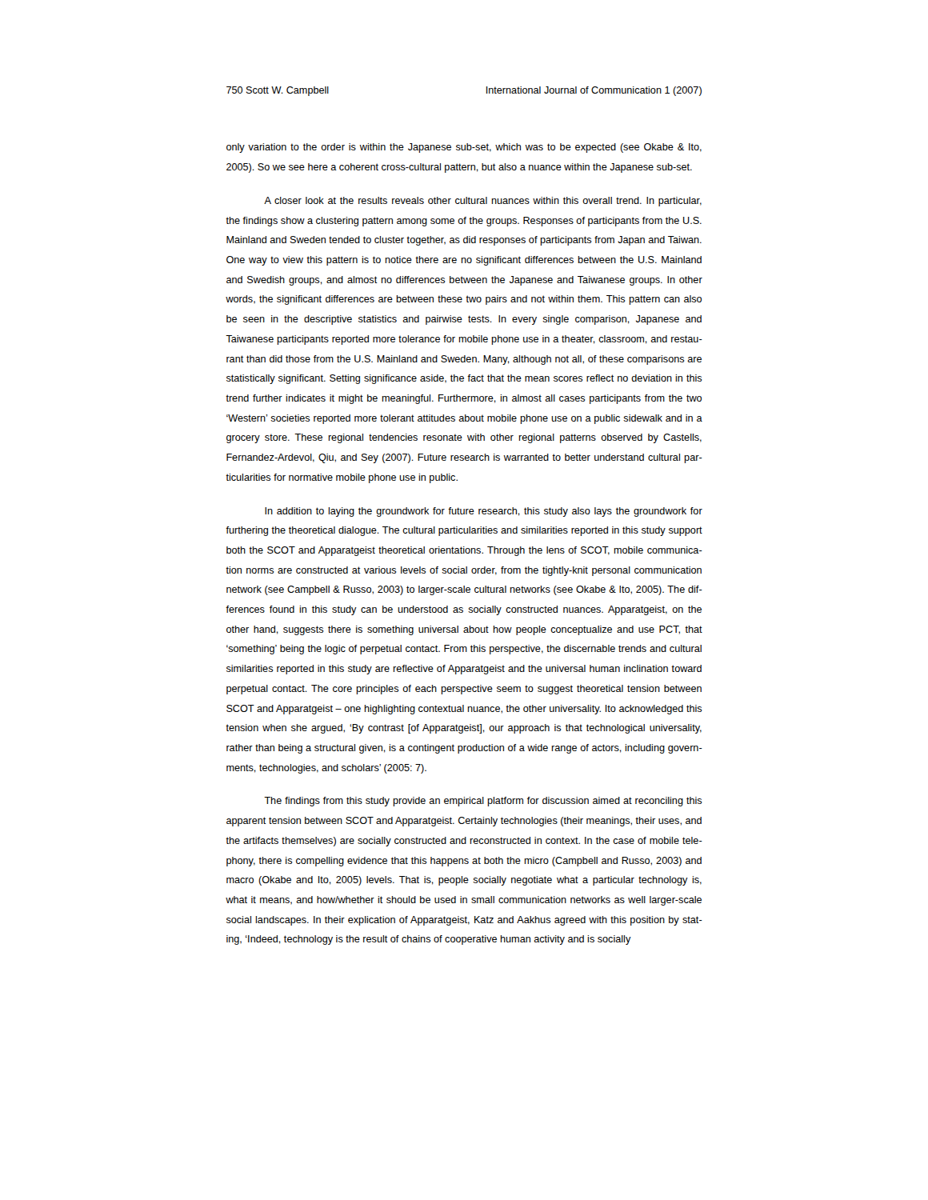750 Scott W. Campbell International Journal of Communication 1 (2007)
only variation to the order is within the Japanese sub-set, which was to be expected (see Okabe & Ito, 2005). So we see here a coherent cross-cultural pattern, but also a nuance within the Japanese sub-set.
A closer look at the results reveals other cultural nuances within this overall trend. In particular, the findings show a clustering pattern among some of the groups. Responses of participants from the U.S. Mainland and Sweden tended to cluster together, as did responses of participants from Japan and Taiwan. One way to view this pattern is to notice there are no significant differences between the U.S. Mainland and Swedish groups, and almost no differences between the Japanese and Taiwanese groups. In other words, the significant differences are between these two pairs and not within them. This pattern can also be seen in the descriptive statistics and pairwise tests. In every single comparison, Japanese and Taiwanese participants reported more tolerance for mobile phone use in a theater, classroom, and restaurant than did those from the U.S. Mainland and Sweden. Many, although not all, of these comparisons are statistically significant. Setting significance aside, the fact that the mean scores reflect no deviation in this trend further indicates it might be meaningful. Furthermore, in almost all cases participants from the two ‘Western’ societies reported more tolerant attitudes about mobile phone use on a public sidewalk and in a grocery store. These regional tendencies resonate with other regional patterns observed by Castells, Fernandez-Ardevol, Qiu, and Sey (2007). Future research is warranted to better understand cultural particularities for normative mobile phone use in public.
In addition to laying the groundwork for future research, this study also lays the groundwork for furthering the theoretical dialogue. The cultural particularities and similarities reported in this study support both the SCOT and Apparatgeist theoretical orientations. Through the lens of SCOT, mobile communication norms are constructed at various levels of social order, from the tightly-knit personal communication network (see Campbell & Russo, 2003) to larger-scale cultural networks (see Okabe & Ito, 2005). The differences found in this study can be understood as socially constructed nuances. Apparatgeist, on the other hand, suggests there is something universal about how people conceptualize and use PCT, that ‘something’ being the logic of perpetual contact. From this perspective, the discernable trends and cultural similarities reported in this study are reflective of Apparatgeist and the universal human inclination toward perpetual contact. The core principles of each perspective seem to suggest theoretical tension between SCOT and Apparatgeist – one highlighting contextual nuance, the other universality. Ito acknowledged this tension when she argued, ‘By contrast [of Apparatgeist], our approach is that technological universality, rather than being a structural given, is a contingent production of a wide range of actors, including governments, technologies, and scholars’ (2005: 7).
The findings from this study provide an empirical platform for discussion aimed at reconciling this apparent tension between SCOT and Apparatgeist. Certainly technologies (their meanings, their uses, and the artifacts themselves) are socially constructed and reconstructed in context. In the case of mobile telephony, there is compelling evidence that this happens at both the micro (Campbell and Russo, 2003) and macro (Okabe and Ito, 2005) levels. That is, people socially negotiate what a particular technology is, what it means, and how/whether it should be used in small communication networks as well larger-scale social landscapes. In their explication of Apparatgeist, Katz and Aakhus agreed with this position by stating, ‘Indeed, technology is the result of chains of cooperative human activity and is socially